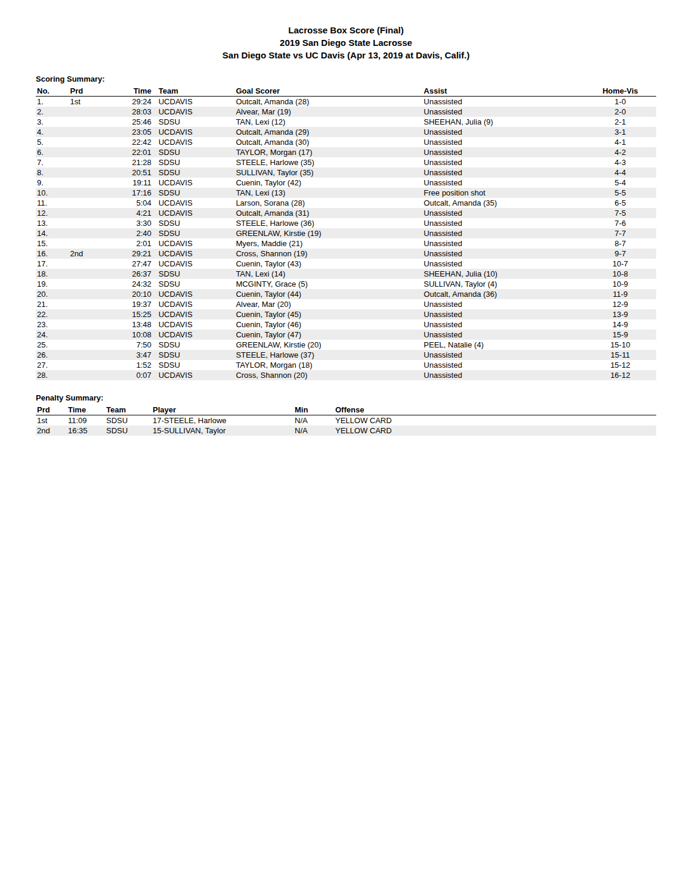Lacrosse Box Score (Final)
2019 San Diego State Lacrosse
San Diego State vs UC Davis (Apr 13, 2019 at Davis, Calif.)
Scoring Summary:
| No. | Prd | Time | Team | Goal Scorer | Assist | Home-Vis |
| --- | --- | --- | --- | --- | --- | --- |
| 1. | 1st | 29:24 | UCDAVIS | Outcalt, Amanda (28) | Unassisted | 1-0 |
| 2. | | 28:03 | UCDAVIS | Alvear, Mar (19) | Unassisted | 2-0 |
| 3. | | 25:46 | SDSU | TAN, Lexi (12) | SHEEHAN, Julia (9) | 2-1 |
| 4. | | 23:05 | UCDAVIS | Outcalt, Amanda (29) | Unassisted | 3-1 |
| 5. | | 22:42 | UCDAVIS | Outcalt, Amanda (30) | Unassisted | 4-1 |
| 6. | | 22:01 | SDSU | TAYLOR, Morgan (17) | Unassisted | 4-2 |
| 7. | | 21:28 | SDSU | STEELE, Harlowe (35) | Unassisted | 4-3 |
| 8. | | 20:51 | SDSU | SULLIVAN, Taylor (35) | Unassisted | 4-4 |
| 9. | | 19:11 | UCDAVIS | Cuenin, Taylor (42) | Unassisted | 5-4 |
| 10. | | 17:16 | SDSU | TAN, Lexi (13) | Free position shot | 5-5 |
| 11. | | 5:04 | UCDAVIS | Larson, Sorana (28) | Outcalt, Amanda (35) | 6-5 |
| 12. | | 4:21 | UCDAVIS | Outcalt, Amanda (31) | Unassisted | 7-5 |
| 13. | | 3:30 | SDSU | STEELE, Harlowe (36) | Unassisted | 7-6 |
| 14. | | 2:40 | SDSU | GREENLAW, Kirstie (19) | Unassisted | 7-7 |
| 15. | | 2:01 | UCDAVIS | Myers, Maddie (21) | Unassisted | 8-7 |
| 16. | 2nd | 29:21 | UCDAVIS | Cross, Shannon (19) | Unassisted | 9-7 |
| 17. | | 27:47 | UCDAVIS | Cuenin, Taylor (43) | Unassisted | 10-7 |
| 18. | | 26:37 | SDSU | TAN, Lexi (14) | SHEEHAN, Julia (10) | 10-8 |
| 19. | | 24:32 | SDSU | MCGINTY, Grace (5) | SULLIVAN, Taylor (4) | 10-9 |
| 20. | | 20:10 | UCDAVIS | Cuenin, Taylor (44) | Outcalt, Amanda (36) | 11-9 |
| 21. | | 19:37 | UCDAVIS | Alvear, Mar (20) | Unassisted | 12-9 |
| 22. | | 15:25 | UCDAVIS | Cuenin, Taylor (45) | Unassisted | 13-9 |
| 23. | | 13:48 | UCDAVIS | Cuenin, Taylor (46) | Unassisted | 14-9 |
| 24. | | 10:08 | UCDAVIS | Cuenin, Taylor (47) | Unassisted | 15-9 |
| 25. | | 7:50 | SDSU | GREENLAW, Kirstie (20) | PEEL, Natalie (4) | 15-10 |
| 26. | | 3:47 | SDSU | STEELE, Harlowe (37) | Unassisted | 15-11 |
| 27. | | 1:52 | SDSU | TAYLOR, Morgan (18) | Unassisted | 15-12 |
| 28. | | 0:07 | UCDAVIS | Cross, Shannon (20) | Unassisted | 16-12 |
Penalty Summary:
| Prd | Time | Team | Player | Min | Offense |
| --- | --- | --- | --- | --- | --- |
| 1st | 11:09 | SDSU | 17-STEELE, Harlowe | N/A | YELLOW CARD |
| 2nd | 16:35 | SDSU | 15-SULLIVAN, Taylor | N/A | YELLOW CARD |